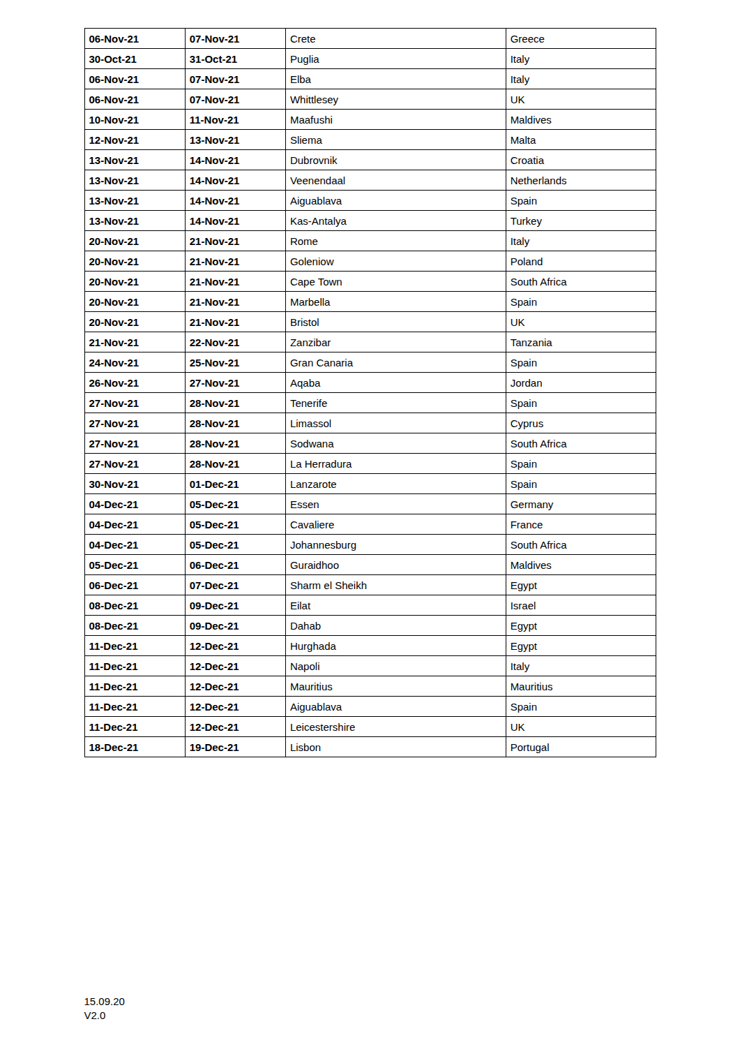| 06-Nov-21 | 07-Nov-21 | Crete | Greece |
| 30-Oct-21 | 31-Oct-21 | Puglia | Italy |
| 06-Nov-21 | 07-Nov-21 | Elba | Italy |
| 06-Nov-21 | 07-Nov-21 | Whittlesey | UK |
| 10-Nov-21 | 11-Nov-21 | Maafushi | Maldives |
| 12-Nov-21 | 13-Nov-21 | Sliema | Malta |
| 13-Nov-21 | 14-Nov-21 | Dubrovnik | Croatia |
| 13-Nov-21 | 14-Nov-21 | Veenendaal | Netherlands |
| 13-Nov-21 | 14-Nov-21 | Aiguablava | Spain |
| 13-Nov-21 | 14-Nov-21 | Kas-Antalya | Turkey |
| 20-Nov-21 | 21-Nov-21 | Rome | Italy |
| 20-Nov-21 | 21-Nov-21 | Goleniow | Poland |
| 20-Nov-21 | 21-Nov-21 | Cape Town | South Africa |
| 20-Nov-21 | 21-Nov-21 | Marbella | Spain |
| 20-Nov-21 | 21-Nov-21 | Bristol | UK |
| 21-Nov-21 | 22-Nov-21 | Zanzibar | Tanzania |
| 24-Nov-21 | 25-Nov-21 | Gran Canaria | Spain |
| 26-Nov-21 | 27-Nov-21 | Aqaba | Jordan |
| 27-Nov-21 | 28-Nov-21 | Tenerife | Spain |
| 27-Nov-21 | 28-Nov-21 | Limassol | Cyprus |
| 27-Nov-21 | 28-Nov-21 | Sodwana | South Africa |
| 27-Nov-21 | 28-Nov-21 | La Herradura | Spain |
| 30-Nov-21 | 01-Dec-21 | Lanzarote | Spain |
| 04-Dec-21 | 05-Dec-21 | Essen | Germany |
| 04-Dec-21 | 05-Dec-21 | Cavaliere | France |
| 04-Dec-21 | 05-Dec-21 | Johannesburg | South Africa |
| 05-Dec-21 | 06-Dec-21 | Guraidhoo | Maldives |
| 06-Dec-21 | 07-Dec-21 | Sharm el Sheikh | Egypt |
| 08-Dec-21 | 09-Dec-21 | Eilat | Israel |
| 08-Dec-21 | 09-Dec-21 | Dahab | Egypt |
| 11-Dec-21 | 12-Dec-21 | Hurghada | Egypt |
| 11-Dec-21 | 12-Dec-21 | Napoli | Italy |
| 11-Dec-21 | 12-Dec-21 | Mauritius | Mauritius |
| 11-Dec-21 | 12-Dec-21 | Aiguablava | Spain |
| 11-Dec-21 | 12-Dec-21 | Leicestershire | UK |
| 18-Dec-21 | 19-Dec-21 | Lisbon | Portugal |
15.09.20
V2.0